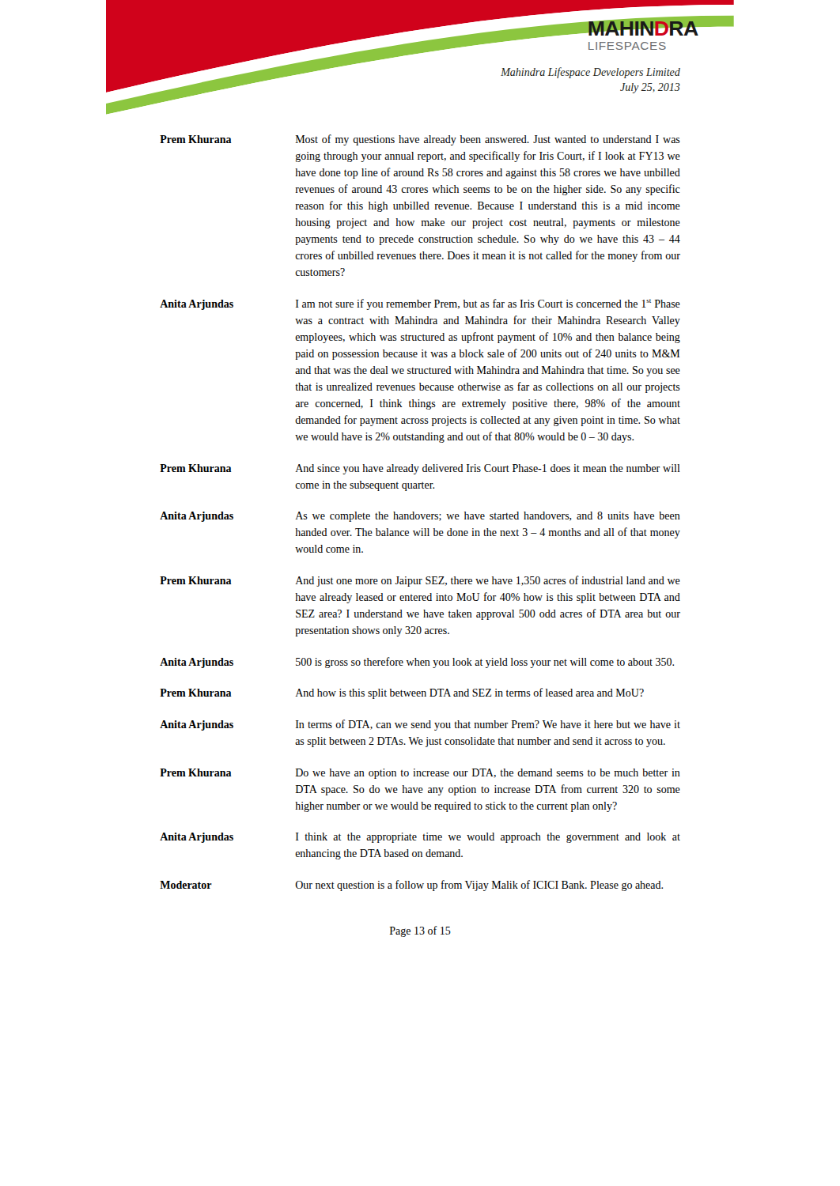MAHINDRA
LIFESPACES
Mahindra Lifespace Developers Limited
July 25, 2013
| Prem Khurana | Most of my questions have already been answered. Just wanted to understand I was going through your annual report, and specifically for Iris Court, if I look at FY13 we have done top line of around Rs 58 crores and against this 58 crores we have unbilled revenues of around 43 crores which seems to be on the higher side. So any specific reason for this high unbilled revenue. Because I understand this is a mid income housing project and how make our project cost neutral, payments or milestone payments tend to precede construction schedule. So why do we have this 43 – 44 crores of unbilled revenues there. Does it mean it is not called for the money from our customers? |
| Anita Arjundas | I am not sure if you remember Prem, but as far as Iris Court is concerned the 1 st Phase was a contract with Mahindra and Mahindra for their Mahindra Research Valley employees, which was structured as upfront payment of 10% and then balance being paid on possession because it was a block sale of 200 units out of 240 units to M&M and that was the deal we structured with Mahindra and Mahindra that time. So you see that is unrealized revenues because otherwise as far as collections on all our projects are concerned, I think things are extremely positive there, 98% of the amount demanded for payment across projects is collected at any given point in time. So what we would have is 2% outstanding and out of that 80% would be 0 – 30 days. |
| Prem Khurana | And since you have already delivered Iris Court Phase-1 does it mean the number will come in the subsequent quarter. |
| Anita Arjundas | As we complete the handovers; we have started handovers, and 8 units have been handed over. The balance will be done in the next 3 – 4 months and all of that money would come in. |
| Prem Khurana | And just one more on Jaipur SEZ, there we have 1,350 acres of industrial land and we have already leased or entered into MoU for 40% how is this split between DTA and SEZ area? I understand we have taken approval 500 odd acres of DTA area but our presentation shows only 320 acres. |
| Anita Arjundas | 500 is gross so therefore when you look at yield loss your net will come to about 350. |
| Prem Khurana | And how is this split between DTA and SEZ in terms of leased area and MoU? |
| Anita Arjundas | In terms of DTA, can we send you that number Prem? We have it here but we have it as split between 2 DTAs. We just consolidate that number and send it across to you. |
| Prem Khurana | Do we have an option to increase our DTA, the demand seems to be much better in DTA space. So do we have any option to increase DTA from current 320 to some higher number or we would be required to stick to the current plan only? |
| Anita Arjundas | I think at the appropriate time we would approach the government and look at enhancing the DTA based on demand. |
| Moderator | Our next question is a follow up from Vijay Malik of ICICI Bank. Please go ahead. |
Page 13 of 15